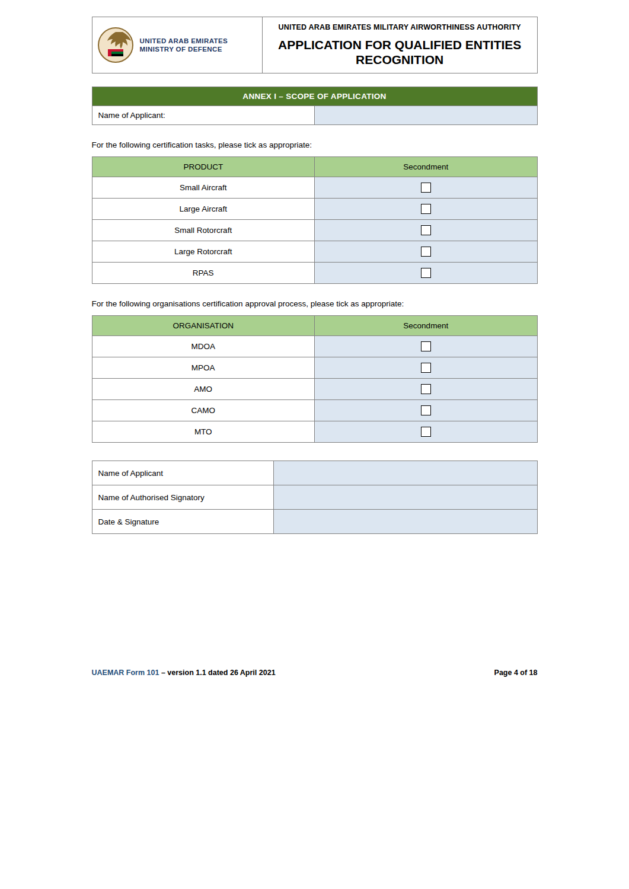| UNITED ARAB EMIRATES MINISTRY OF DEFENCE | UNITED ARAB EMIRATES MILITARY AIRWORTHINESS AUTHORITY APPLICATION FOR QUALIFIED ENTITIES RECOGNITION |
| ANNEX I – SCOPE OF APPLICATION |
| Name of Applicant: | |
For the following certification tasks, please tick as appropriate:
| PRODUCT | Secondment |
| --- | --- |
| Small Aircraft | |
| Large Aircraft | |
| Small Rotorcraft | |
| Large Rotorcraft | |
| RPAS | |
For the following organisations certification approval process, please tick as appropriate:
| ORGANISATION | Secondment |
| --- | --- |
| MDOA | |
| MPOA | |
| AMO | |
| CAMO | |
| MTO | |
| Name of Applicant | |
| Name of Authorised Signatory | |
| Date & Signature | |
UAEMAR Form 101 – version 1.1 dated 26 April 2021
Page 4 of 18